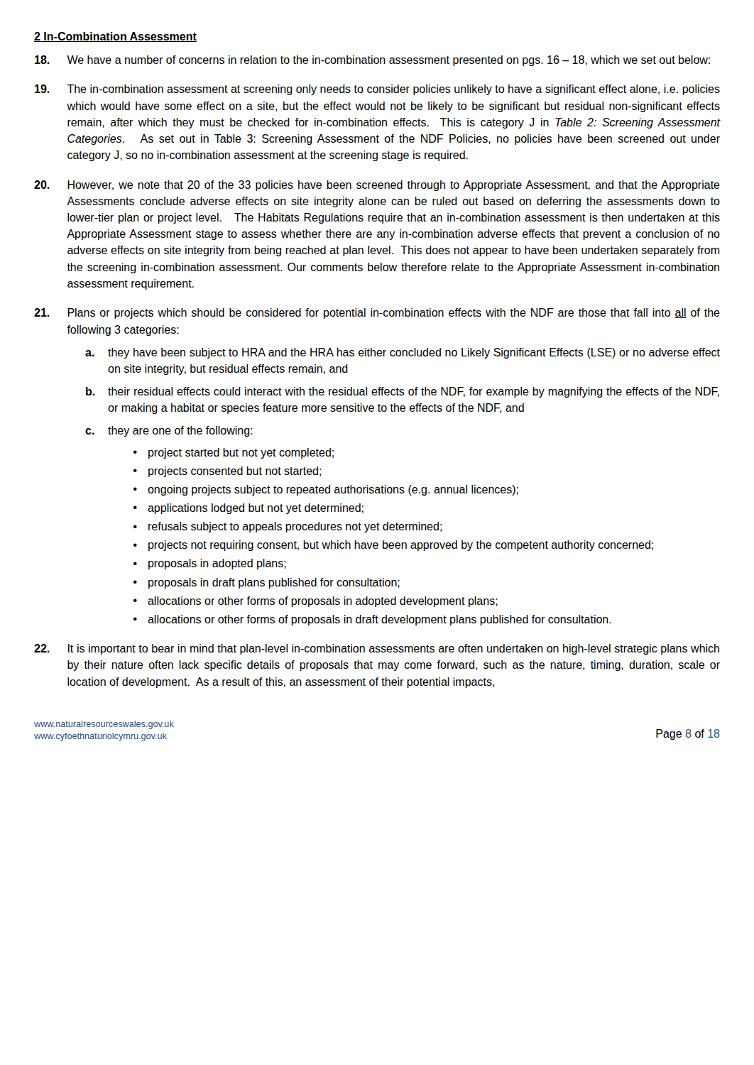2 In-Combination Assessment
We have a number of concerns in relation to the in-combination assessment presented on pgs. 16 – 18, which we set out below:
The in-combination assessment at screening only needs to consider policies unlikely to have a significant effect alone, i.e. policies which would have some effect on a site, but the effect would not be likely to be significant but residual non-significant effects remain, after which they must be checked for in-combination effects. This is category J in Table 2: Screening Assessment Categories. As set out in Table 3: Screening Assessment of the NDF Policies, no policies have been screened out under category J, so no in-combination assessment at the screening stage is required.
However, we note that 20 of the 33 policies have been screened through to Appropriate Assessment, and that the Appropriate Assessments conclude adverse effects on site integrity alone can be ruled out based on deferring the assessments down to lower-tier plan or project level. The Habitats Regulations require that an in-combination assessment is then undertaken at this Appropriate Assessment stage to assess whether there are any in-combination adverse effects that prevent a conclusion of no adverse effects on site integrity from being reached at plan level. This does not appear to have been undertaken separately from the screening in-combination assessment. Our comments below therefore relate to the Appropriate Assessment in-combination assessment requirement.
Plans or projects which should be considered for potential in-combination effects with the NDF are those that fall into all of the following 3 categories:
they have been subject to HRA and the HRA has either concluded no Likely Significant Effects (LSE) or no adverse effect on site integrity, but residual effects remain, and
their residual effects could interact with the residual effects of the NDF, for example by magnifying the effects of the NDF, or making a habitat or species feature more sensitive to the effects of the NDF, and
they are one of the following:
project started but not yet completed;
projects consented but not started;
ongoing projects subject to repeated authorisations (e.g. annual licences);
applications lodged but not yet determined;
refusals subject to appeals procedures not yet determined;
projects not requiring consent, but which have been approved by the competent authority concerned;
proposals in adopted plans;
proposals in draft plans published for consultation;
allocations or other forms of proposals in adopted development plans;
allocations or other forms of proposals in draft development plans published for consultation.
It is important to bear in mind that plan-level in-combination assessments are often undertaken on high-level strategic plans which by their nature often lack specific details of proposals that may come forward, such as the nature, timing, duration, scale or location of development. As a result of this, an assessment of their potential impacts,
www.naturalresourceswales.gov.uk
www.cyfoethnaturiolcymru.gov.uk
Page 8 of 18